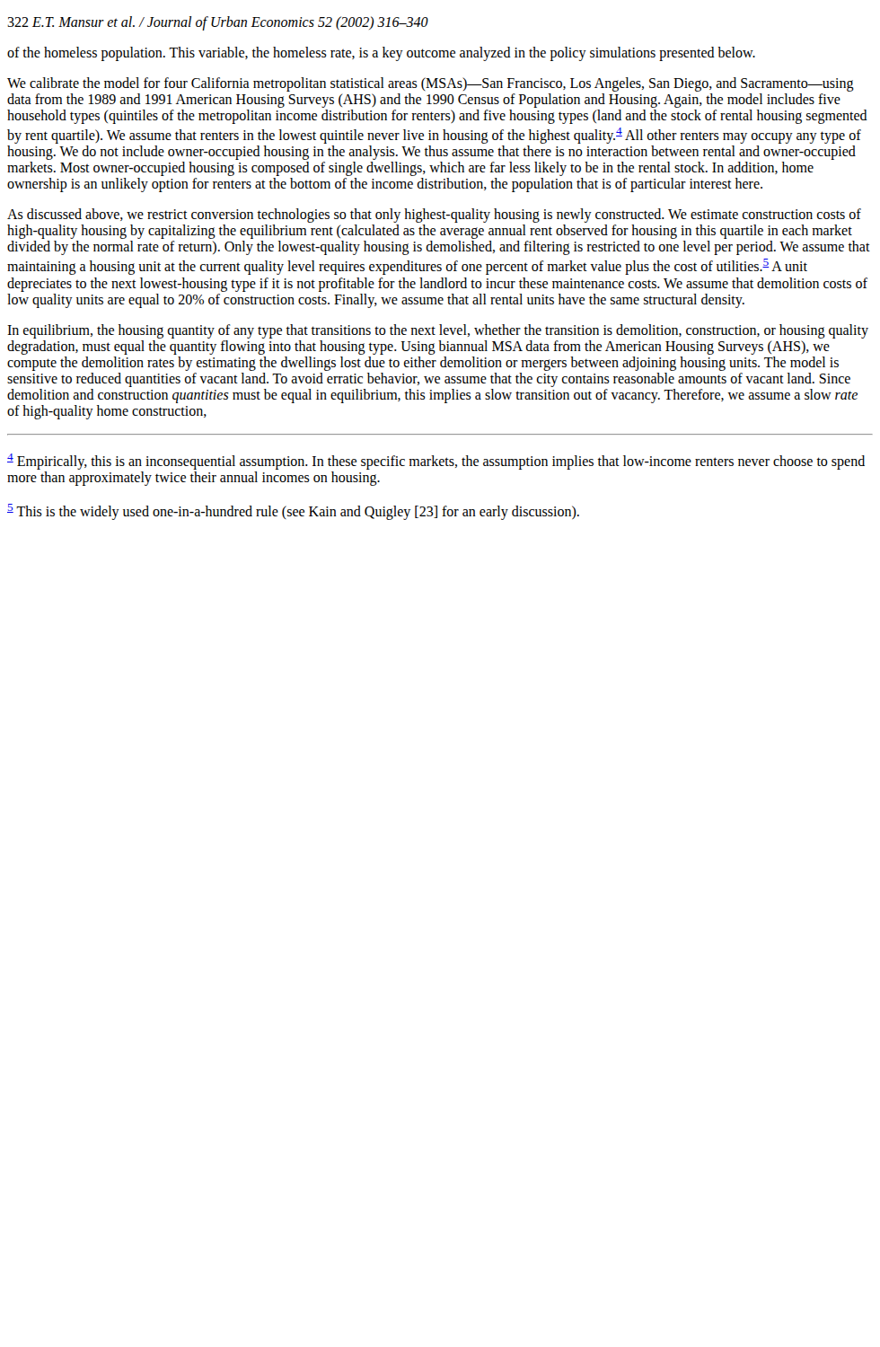322 E.T. Mansur et al. / Journal of Urban Economics 52 (2002) 316–340
of the homeless population. This variable, the homeless rate, is a key outcome analyzed in the policy simulations presented below.
We calibrate the model for four California metropolitan statistical areas (MSAs)—San Francisco, Los Angeles, San Diego, and Sacramento—using data from the 1989 and 1991 American Housing Surveys (AHS) and the 1990 Census of Population and Housing. Again, the model includes five household types (quintiles of the metropolitan income distribution for renters) and five housing types (land and the stock of rental housing segmented by rent quartile). We assume that renters in the lowest quintile never live in housing of the highest quality.4 All other renters may occupy any type of housing. We do not include owner-occupied housing in the analysis. We thus assume that there is no interaction between rental and owner-occupied markets. Most owner-occupied housing is composed of single dwellings, which are far less likely to be in the rental stock. In addition, home ownership is an unlikely option for renters at the bottom of the income distribution, the population that is of particular interest here.
As discussed above, we restrict conversion technologies so that only highest-quality housing is newly constructed. We estimate construction costs of high-quality housing by capitalizing the equilibrium rent (calculated as the average annual rent observed for housing in this quartile in each market divided by the normal rate of return). Only the lowest-quality housing is demolished, and filtering is restricted to one level per period. We assume that maintaining a housing unit at the current quality level requires expenditures of one percent of market value plus the cost of utilities.5 A unit depreciates to the next lowest-housing type if it is not profitable for the landlord to incur these maintenance costs. We assume that demolition costs of low quality units are equal to 20% of construction costs. Finally, we assume that all rental units have the same structural density.
In equilibrium, the housing quantity of any type that transitions to the next level, whether the transition is demolition, construction, or housing quality degradation, must equal the quantity flowing into that housing type. Using biannual MSA data from the American Housing Surveys (AHS), we compute the demolition rates by estimating the dwellings lost due to either demolition or mergers between adjoining housing units. The model is sensitive to reduced quantities of vacant land. To avoid erratic behavior, we assume that the city contains reasonable amounts of vacant land. Since demolition and construction quantities must be equal in equilibrium, this implies a slow transition out of vacancy. Therefore, we assume a slow rate of high-quality home construction,
4 Empirically, this is an inconsequential assumption. In these specific markets, the assumption implies that low-income renters never choose to spend more than approximately twice their annual incomes on housing.
5 This is the widely used one-in-a-hundred rule (see Kain and Quigley [23] for an early discussion).